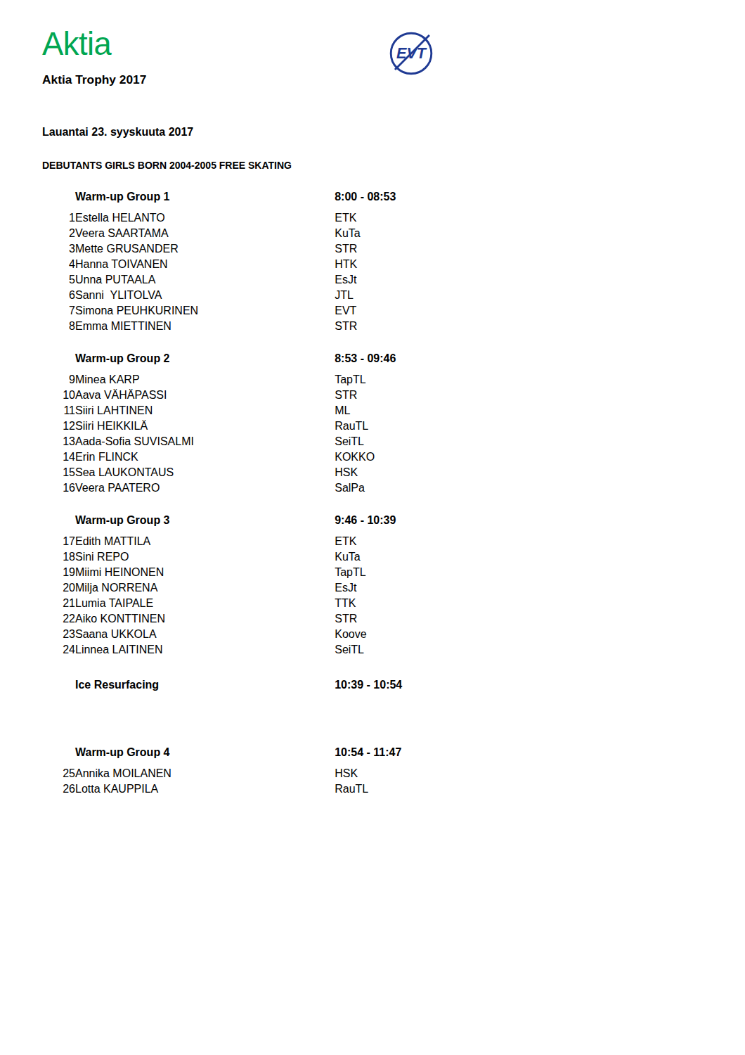Aktia
EVT
Aktia Trophy 2017
Lauantai 23. syyskuuta 2017
DEBUTANTS GIRLS BORN 2004-2005 FREE SKATING
| | Warm-up Group 1 | 8:00 - 08:53 |
| 1 | Estella HELANTO | ETK |
| 2 | Veera SAARTAMA | KuTa |
| 3 | Mette GRUSANDER | STR |
| 4 | Hanna TOIVANEN | HTK |
| 5 | Unna PUTAALA | EsJt |
| 6 | Sanni YLITOLVA | JTL |
| 7 | Simona PEUHKURINEN | EVT |
| 8 | Emma MIETTINEN | STR |
| | Warm-up Group 2 | 8:53 - 09:46 |
| 9 | Minea KARP | TapTL |
| 10 | Aava VÄHÄPASSI | STR |
| 11 | Siiri LAHTINEN | ML |
| 12 | Siiri HEIKKILÄ | RauTL |
| 13 | Aada-Sofia SUVISALMI | SeiTL |
| 14 | Erin FLINCK | KOKKO |
| 15 | Sea LAUKONTAUS | HSK |
| 16 | Veera PAATERO | SalPa |
| | Warm-up Group 3 | 9:46 - 10:39 |
| 17 | Edith MATTILA | ETK |
| 18 | Sini REPO | KuTa |
| 19 | Miimi HEINONEN | TapTL |
| 20 | Milja NORRENA | EsJt |
| 21 | Lumia TAIPALE | TTK |
| 22 | Aiko KONTTINEN | STR |
| 23 | Saana UKKOLA | Koove |
| 24 | Linnea LAITINEN | SeiTL |
| | Ice Resurfacing | 10:39 - 10:54 |
| | Warm-up Group 4 | 10:54 - 11:47 |
| 25 | Annika MOILANEN | HSK |
| 26 | Lotta KAUPPILA | RauTL |